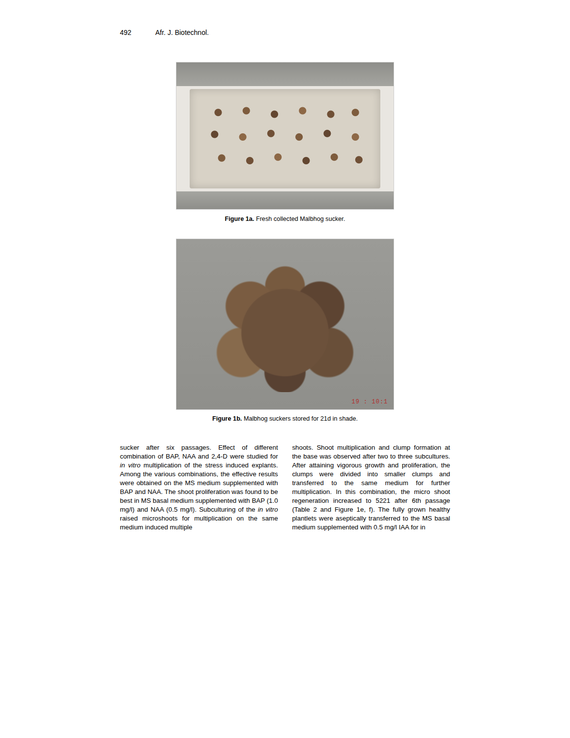492 Afr. J. Biotechnol.
Figure 1a. Fresh collected Malbhog sucker.
19 : 10:1
Figure 1b. Malbhog suckers stored for 21d in shade.
sucker after six passages. Effect of different combination of BAP, NAA and 2,4-D were studied for in vitro multiplication of the stress induced explants. Among the various combinations, the effective results were obtained on the MS medium supplemented with BAP and NAA. The shoot proliferation was found to be best in MS basal medium supplemented with BAP (1.0 mg/l) and NAA (0.5 mg/l). Subculturing of the in vitro raised microshoots for multiplication on the same medium induced multiple
shoots. Shoot multiplication and clump formation at the base was observed after two to three subcultures. After attaining vigorous growth and proliferation, the clumps were divided into smaller clumps and transferred to the same medium for further multiplication. In this combination, the micro shoot regeneration increased to 5221 after 6th passage (Table 2 and Figure 1e, f). The fully grown healthy plantlets were aseptically transferred to the MS basal medium supplemented with 0.5 mg/l IAA for in